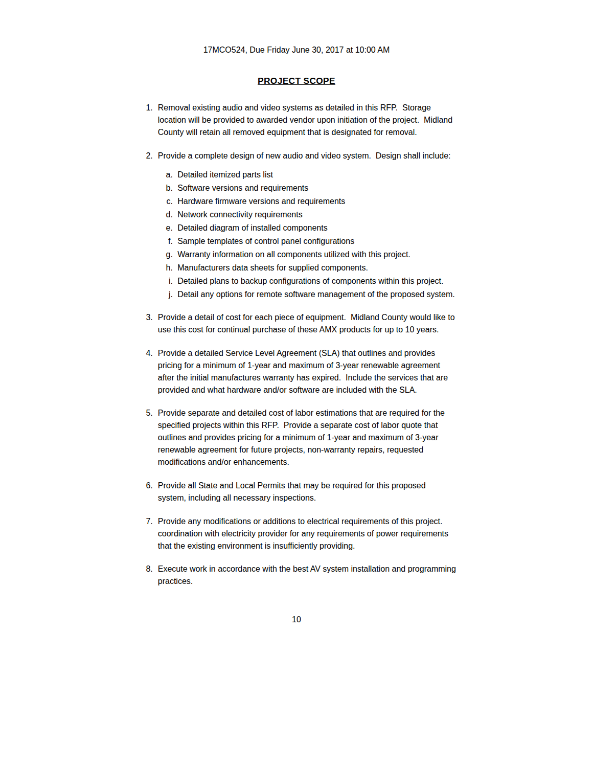17MCO524, Due Friday June 30, 2017 at 10:00 AM
PROJECT SCOPE
Removal existing audio and video systems as detailed in this RFP. Storage location will be provided to awarded vendor upon initiation of the project. Midland County will retain all removed equipment that is designated for removal.
Provide a complete design of new audio and video system. Design shall include:
Detailed itemized parts list
Software versions and requirements
Hardware firmware versions and requirements
Network connectivity requirements
Detailed diagram of installed components
Sample templates of control panel configurations
Warranty information on all components utilized with this project.
Manufacturers data sheets for supplied components.
Detailed plans to backup configurations of components within this project.
Detail any options for remote software management of the proposed system.
Provide a detail of cost for each piece of equipment. Midland County would like to use this cost for continual purchase of these AMX products for up to 10 years.
Provide a detailed Service Level Agreement (SLA) that outlines and provides pricing for a minimum of 1-year and maximum of 3-year renewable agreement after the initial manufactures warranty has expired. Include the services that are provided and what hardware and/or software are included with the SLA.
Provide separate and detailed cost of labor estimations that are required for the specified projects within this RFP. Provide a separate cost of labor quote that outlines and provides pricing for a minimum of 1-year and maximum of 3-year renewable agreement for future projects, non-warranty repairs, requested modifications and/or enhancements.
Provide all State and Local Permits that may be required for this proposed system, including all necessary inspections.
Provide any modifications or additions to electrical requirements of this project. coordination with electricity provider for any requirements of power requirements that the existing environment is insufficiently providing.
Execute work in accordance with the best AV system installation and programming practices.
10